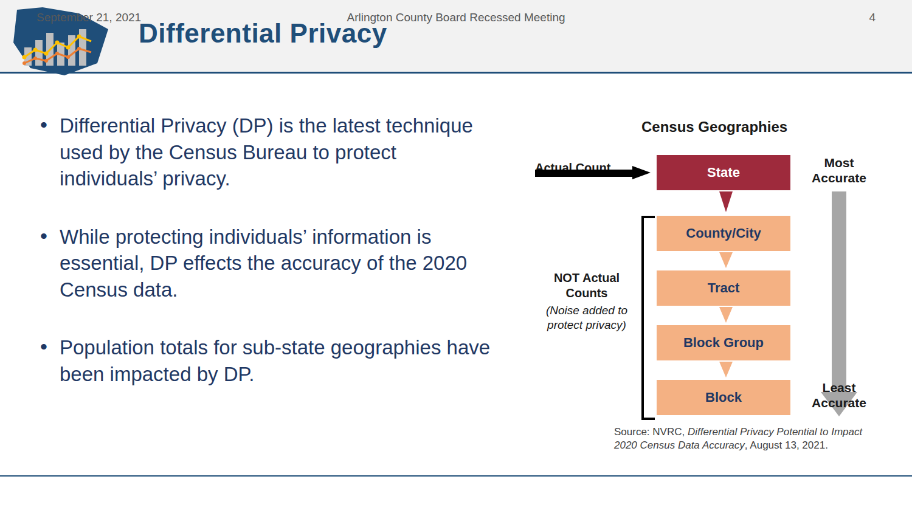Differential Privacy
Differential Privacy (DP) is the latest technique used by the Census Bureau to protect individuals’ privacy.
While protecting individuals’ information is essential, DP effects the accuracy of the 2020 Census data.
Population totals for sub-state geographies have been impacted by DP.
Census Geographies
Actual Count
State
County/City
Tract
Block Group
Block
NOT Actual
Counts (Noise added to protect privacy)
Most
Accurate
Least
Accurate
Source: NVRC, Differential Privacy Potential to Impact 2020 Census Data Accuracy, August 13, 2021.
September 21, 2021
Arlington County Board Recessed Meeting
4